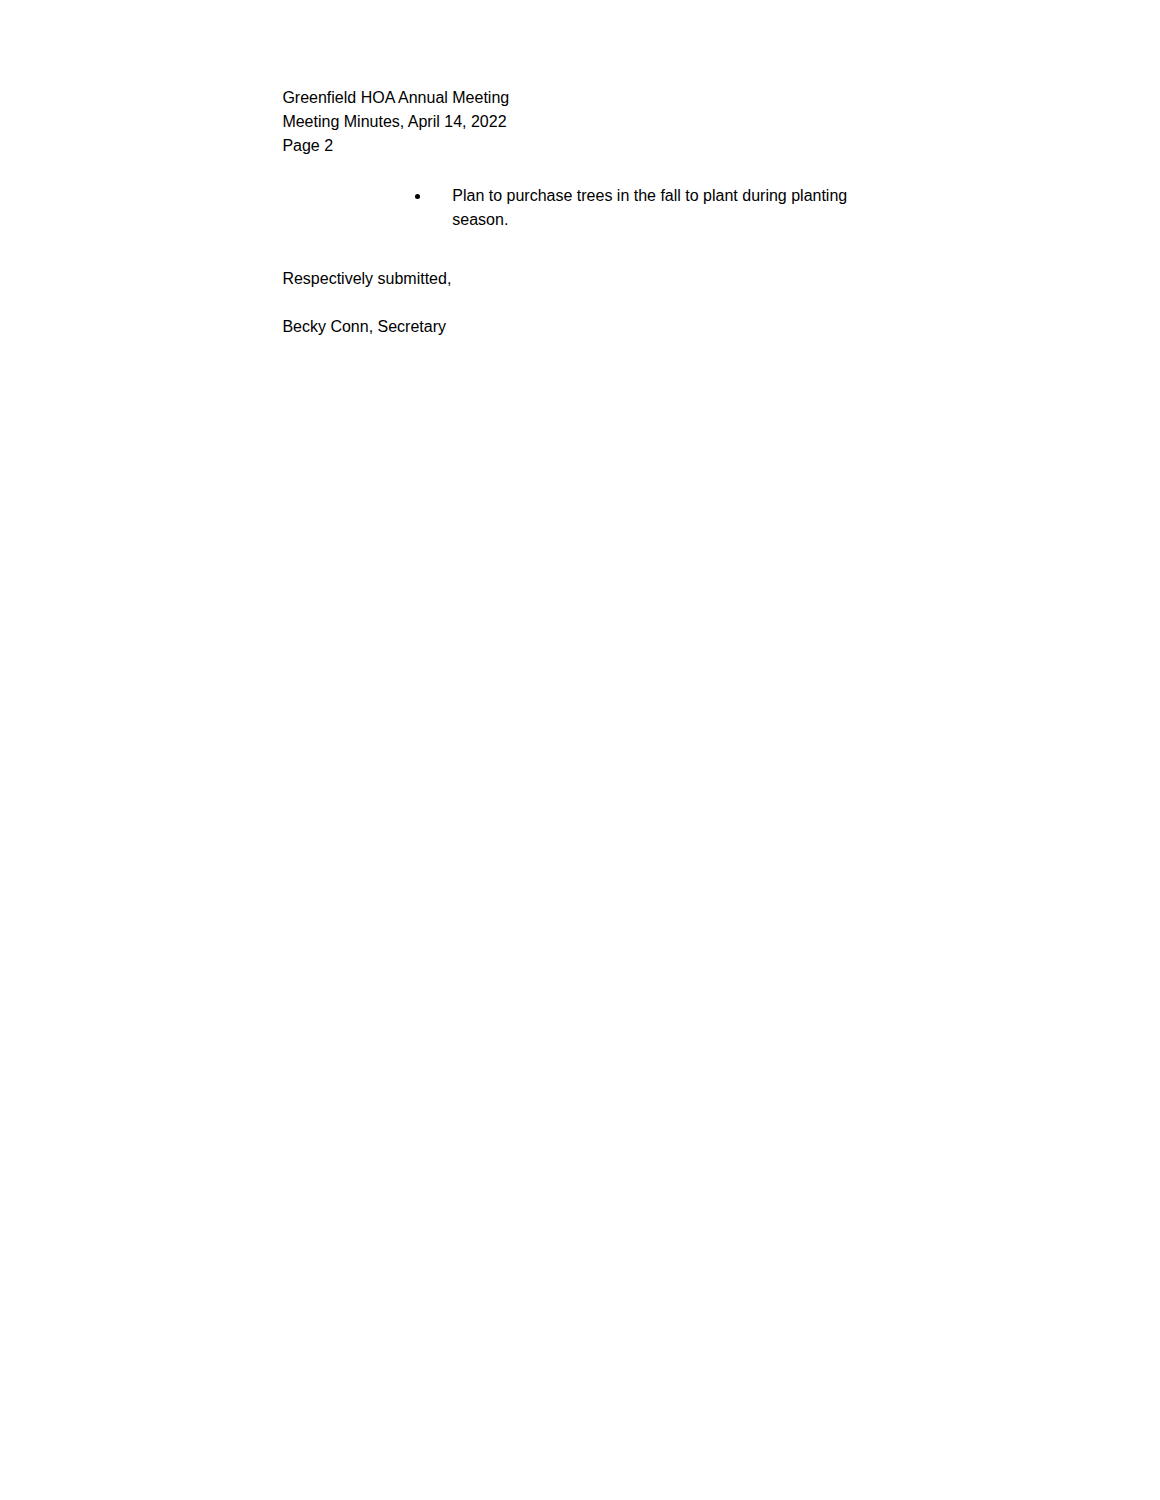Greenfield HOA Annual Meeting
Meeting Minutes, April 14, 2022
Page 2
Plan to purchase trees in the fall to plant during planting season.
Respectively submitted,
Becky Conn, Secretary